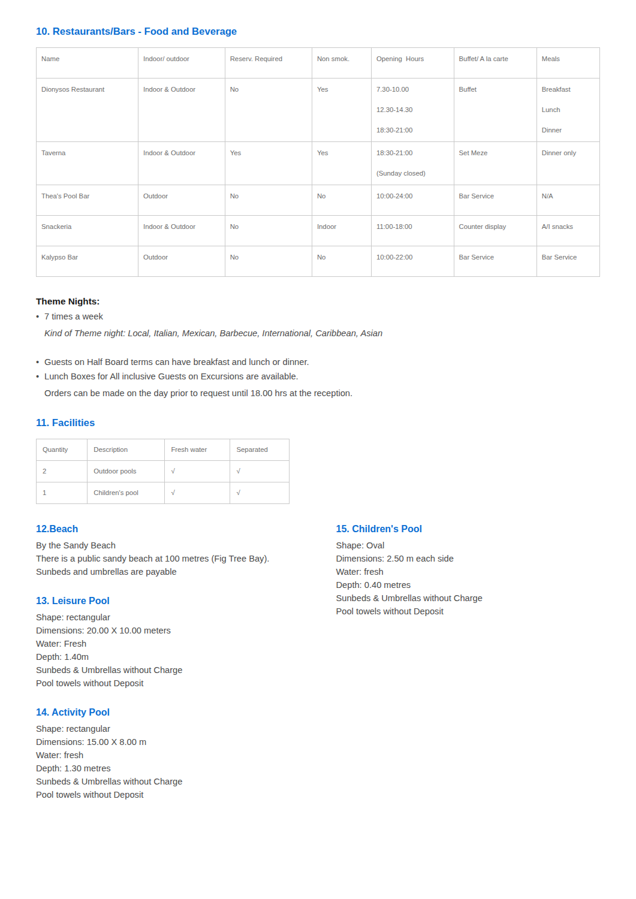10. Restaurants/Bars - Food and Beverage
| Name | Indoor/ outdoor | Reserv. Required | Non smok. | Opening Hours | Buffet/ A la carte | Meals |
| Dionysos Restaurant | Indoor & Outdoor | No | Yes | 7.30-10.00 12.30-14.30 18:30-21:00 | Buffet | Breakfast Lunch Dinner |
| Taverna | Indoor & Outdoor | Yes | Yes | 18:30-21:00 (Sunday closed) | Set Meze | Dinner only |
| Thea's Pool Bar | Outdoor | No | No | 10:00-24:00 | Bar Service | N/A |
| Snackeria | Indoor & Outdoor | No | Indoor | 11:00-18:00 | Counter display | A/I snacks |
| Kalypso Bar | Outdoor | No | No | 10:00-22:00 | Bar Service | Bar Service |
Theme Nights:
7 times a week
Kind of Theme night: Local, Italian, Mexican, Barbecue, International, Caribbean, Asian
Guests on Half Board terms can have breakfast and lunch or dinner.
Lunch Boxes for All inclusive Guests on Excursions are available.
Orders can be made on the day prior to request until 18.00 hrs at the reception.
11. Facilities
| Quantity | Description | Fresh water | Separated |
| 2 | Outdoor pools | √ | √ |
| 1 | Children's pool | √ | √ |
12.Beach
By the Sandy Beach
There is a public sandy beach at 100 metres (Fig Tree Bay).
Sunbeds and umbrellas are payable
13. Leisure Pool
Shape: rectangular
Dimensions: 20.00 X 10.00 meters
Water: Fresh
Depth: 1.40m
Sunbeds & Umbrellas without Charge
Pool towels without Deposit
14. Activity Pool
Shape: rectangular
Dimensions: 15.00 X 8.00 m
Water: fresh
Depth: 1.30 metres
Sunbeds & Umbrellas without Charge
Pool towels without Deposit
15. Children's Pool
Shape: Oval
Dimensions: 2.50 m each side
Water: fresh
Depth: 0.40 metres
Sunbeds & Umbrellas without Charge
Pool towels without Deposit